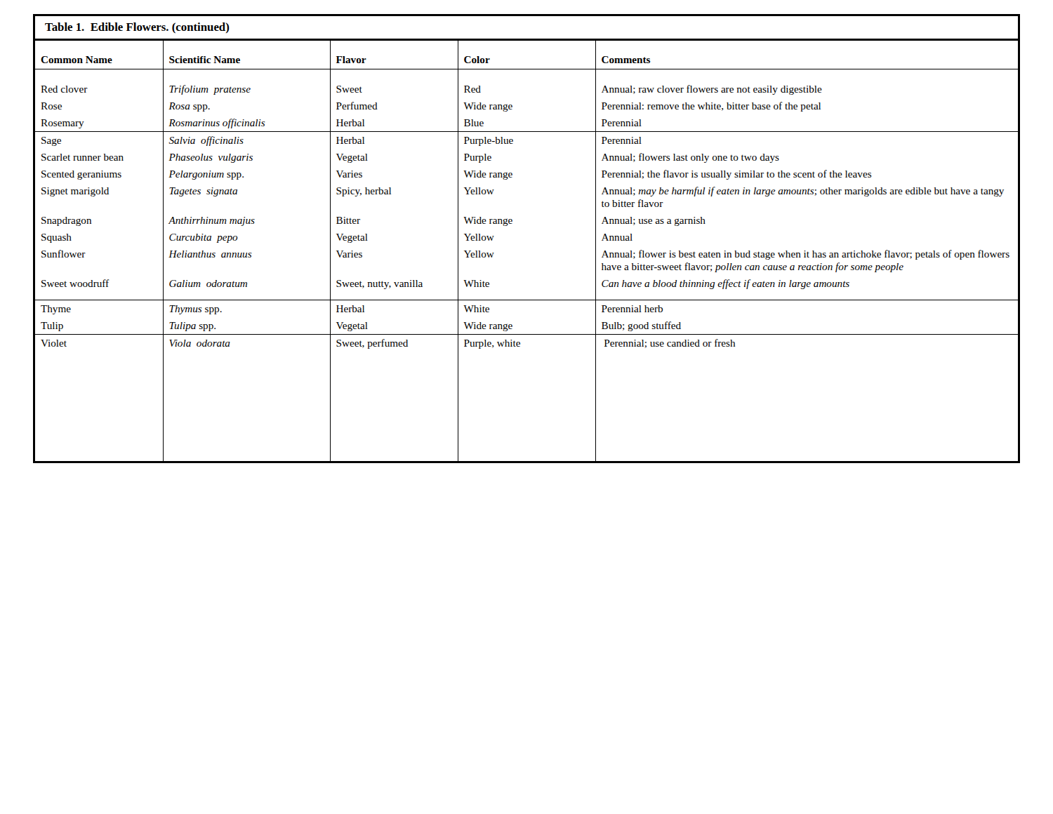Table 1. Edible Flowers. (continued)
| Common Name | Scientific Name | Flavor | Color | Comments |
| --- | --- | --- | --- | --- |
| Red clover | Trifolium pratense | Sweet | Red | Annual; raw clover flowers are not easily digestible |
| Rose | Rosa spp. | Perfumed | Wide range | Perennial: remove the white, bitter base of the petal |
| Rosemary | Rosmarinus officinalis | Herbal | Blue | Perennial |
| Sage | Salvia officinalis | Herbal | Purple-blue | Perennial |
| Scarlet runner bean | Phaseolus vulgaris | Vegetal | Purple | Annual; flowers last only one to two days |
| Scented geraniums | Pelargonium spp. | Varies | Wide range | Perennial; the flavor is usually similar to the scent of the leaves |
| Signet marigold | Tagetes signata | Spicy, herbal | Yellow | Annual; may be harmful if eaten in large amounts ; other marigolds are edible but have a tangy to bitter flavor |
| Snapdragon | Anthirrhinum majus | Bitter | Wide range | Annual; use as a garnish |
| Squash | Curcubita pepo | Vegetal | Yellow | Annual |
| Sunflower | Helianthus annuus | Varies | Yellow | Annual; flower is best eaten in bud stage when it has an artichoke flavor; petals of open flowers have a bitter-sweet flavor; pollen can cause a reaction for some people |
| Sweet woodruff | Galium odoratum | Sweet, nutty, vanilla | White | Can have a blood thinning effect if eaten in large amounts |
| Thyme | Thymus spp. | Herbal | White | Perennial herb |
| Tulip | Tulipa spp. | Vegetal | Wide range | Bulb; good stuffed |
| Violet | Viola odorata | Sweet, perfumed | Purple, white | Perennial; use candied or fresh |